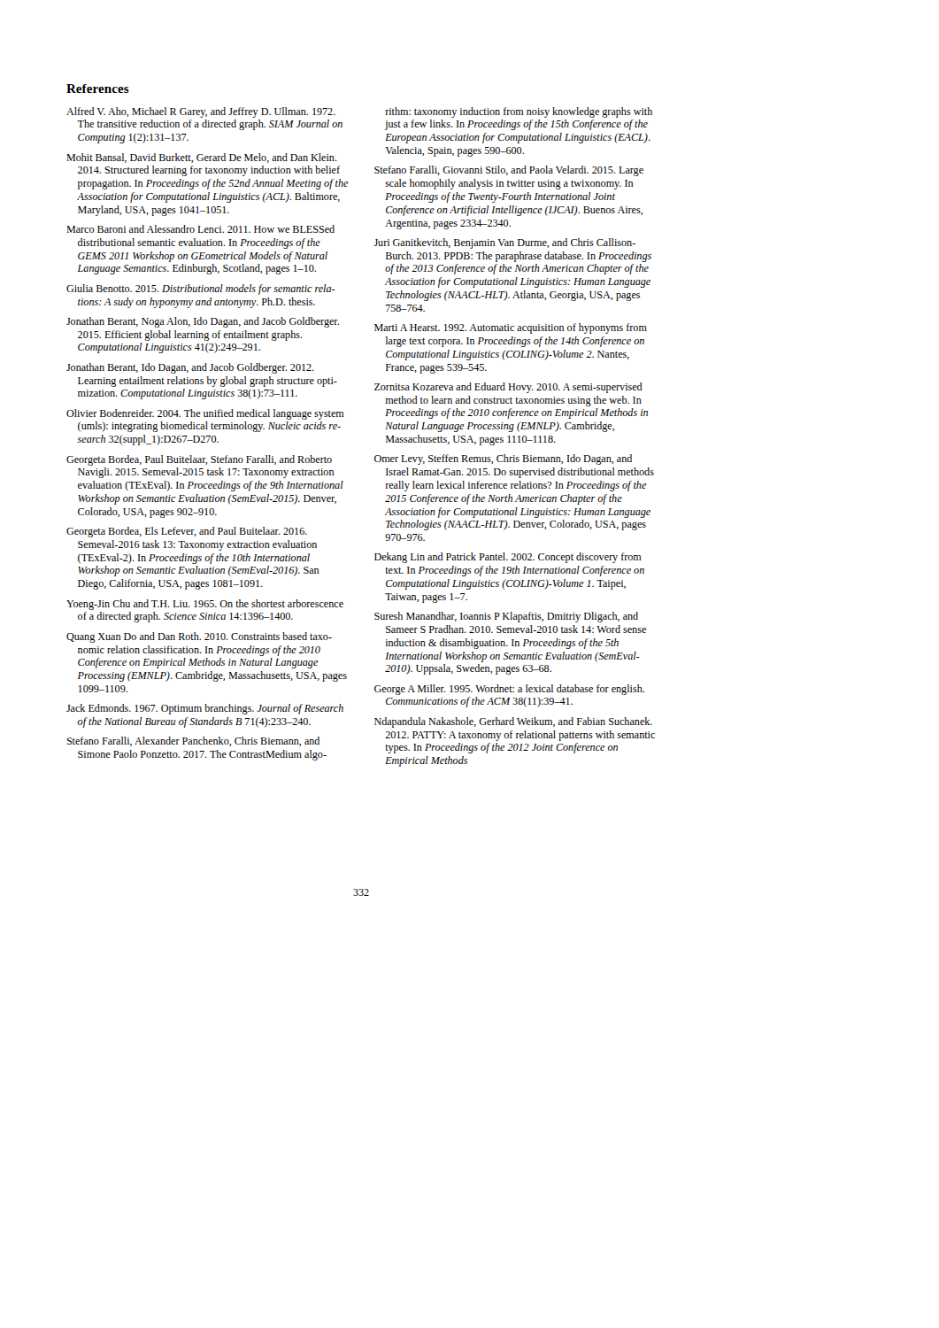References
Alfred V. Aho, Michael R Garey, and Jeffrey D. Ullman. 1972. The transitive reduction of a directed graph. SIAM Journal on Computing 1(2):131–137.
Mohit Bansal, David Burkett, Gerard De Melo, and Dan Klein. 2014. Structured learning for taxonomy induction with belief propagation. In Proceedings of the 52nd Annual Meeting of the Association for Computational Linguistics (ACL). Baltimore, Maryland, USA, pages 1041–1051.
Marco Baroni and Alessandro Lenci. 2011. How we BLESSed distributional semantic evaluation. In Proceedings of the GEMS 2011 Workshop on GEometrical Models of Natural Language Semantics. Edinburgh, Scotland, pages 1–10.
Giulia Benotto. 2015. Distributional models for semantic relations: A sudy on hyponymy and antonymy. Ph.D. thesis.
Jonathan Berant, Noga Alon, Ido Dagan, and Jacob Goldberger. 2015. Efficient global learning of entailment graphs. Computational Linguistics 41(2):249–291.
Jonathan Berant, Ido Dagan, and Jacob Goldberger. 2012. Learning entailment relations by global graph structure optimization. Computational Linguistics 38(1):73–111.
Olivier Bodenreider. 2004. The unified medical language system (umls): integrating biomedical terminology. Nucleic acids research 32(suppl_1):D267–D270.
Georgeta Bordea, Paul Buitelaar, Stefano Faralli, and Roberto Navigli. 2015. Semeval-2015 task 17: Taxonomy extraction evaluation (TExEval). In Proceedings of the 9th International Workshop on Semantic Evaluation (SemEval-2015). Denver, Colorado, USA, pages 902–910.
Georgeta Bordea, Els Lefever, and Paul Buitelaar. 2016. Semeval-2016 task 13: Taxonomy extraction evaluation (TExEval-2). In Proceedings of the 10th International Workshop on Semantic Evaluation (SemEval-2016). San Diego, California, USA, pages 1081–1091.
Yoeng-Jin Chu and T.H. Liu. 1965. On the shortest arborescence of a directed graph. Science Sinica 14:1396–1400.
Quang Xuan Do and Dan Roth. 2010. Constraints based taxonomic relation classification. In Proceedings of the 2010 Conference on Empirical Methods in Natural Language Processing (EMNLP). Cambridge, Massachusetts, USA, pages 1099–1109.
Jack Edmonds. 1967. Optimum branchings. Journal of Research of the National Bureau of Standards B 71(4):233–240.
Stefano Faralli, Alexander Panchenko, Chris Biemann, and Simone Paolo Ponzetto. 2017. The ContrastMedium algorithm: taxonomy induction from noisy knowledge graphs with just a few links. In Proceedings of the 15th Conference of the European Association for Computational Linguistics (EACL). Valencia, Spain, pages 590–600.
Stefano Faralli, Giovanni Stilo, and Paola Velardi. 2015. Large scale homophily analysis in twitter using a twixonomy. In Proceedings of the Twenty-Fourth International Joint Conference on Artificial Intelligence (IJCAI). Buenos Aires, Argentina, pages 2334–2340.
Juri Ganitkevitch, Benjamin Van Durme, and Chris Callison-Burch. 2013. PPDB: The paraphrase database. In Proceedings of the 2013 Conference of the North American Chapter of the Association for Computational Linguistics: Human Language Technologies (NAACL-HLT). Atlanta, Georgia, USA, pages 758–764.
Marti A Hearst. 1992. Automatic acquisition of hyponyms from large text corpora. In Proceedings of the 14th Conference on Computational Linguistics (COLING)-Volume 2. Nantes, France, pages 539–545.
Zornitsa Kozareva and Eduard Hovy. 2010. A semi-supervised method to learn and construct taxonomies using the web. In Proceedings of the 2010 conference on Empirical Methods in Natural Language Processing (EMNLP). Cambridge, Massachusetts, USA, pages 1110–1118.
Omer Levy, Steffen Remus, Chris Biemann, Ido Dagan, and Israel Ramat-Gan. 2015. Do supervised distributional methods really learn lexical inference relations? In Proceedings of the 2015 Conference of the North American Chapter of the Association for Computational Linguistics: Human Language Technologies (NAACL-HLT). Denver, Colorado, USA, pages 970–976.
Dekang Lin and Patrick Pantel. 2002. Concept discovery from text. In Proceedings of the 19th International Conference on Computational Linguistics (COLING)-Volume 1. Taipei, Taiwan, pages 1–7.
Suresh Manandhar, Ioannis P Klapaftis, Dmitriy Dligach, and Sameer S Pradhan. 2010. Semeval-2010 task 14: Word sense induction & disambiguation. In Proceedings of the 5th International Workshop on Semantic Evaluation (SemEval-2010). Uppsala, Sweden, pages 63–68.
George A Miller. 1995. Wordnet: a lexical database for english. Communications of the ACM 38(11):39–41.
Ndapandula Nakashole, Gerhard Weikum, and Fabian Suchanek. 2012. PATTY: A taxonomy of relational patterns with semantic types. In Proceedings of the 2012 Joint Conference on Empirical Methods
332